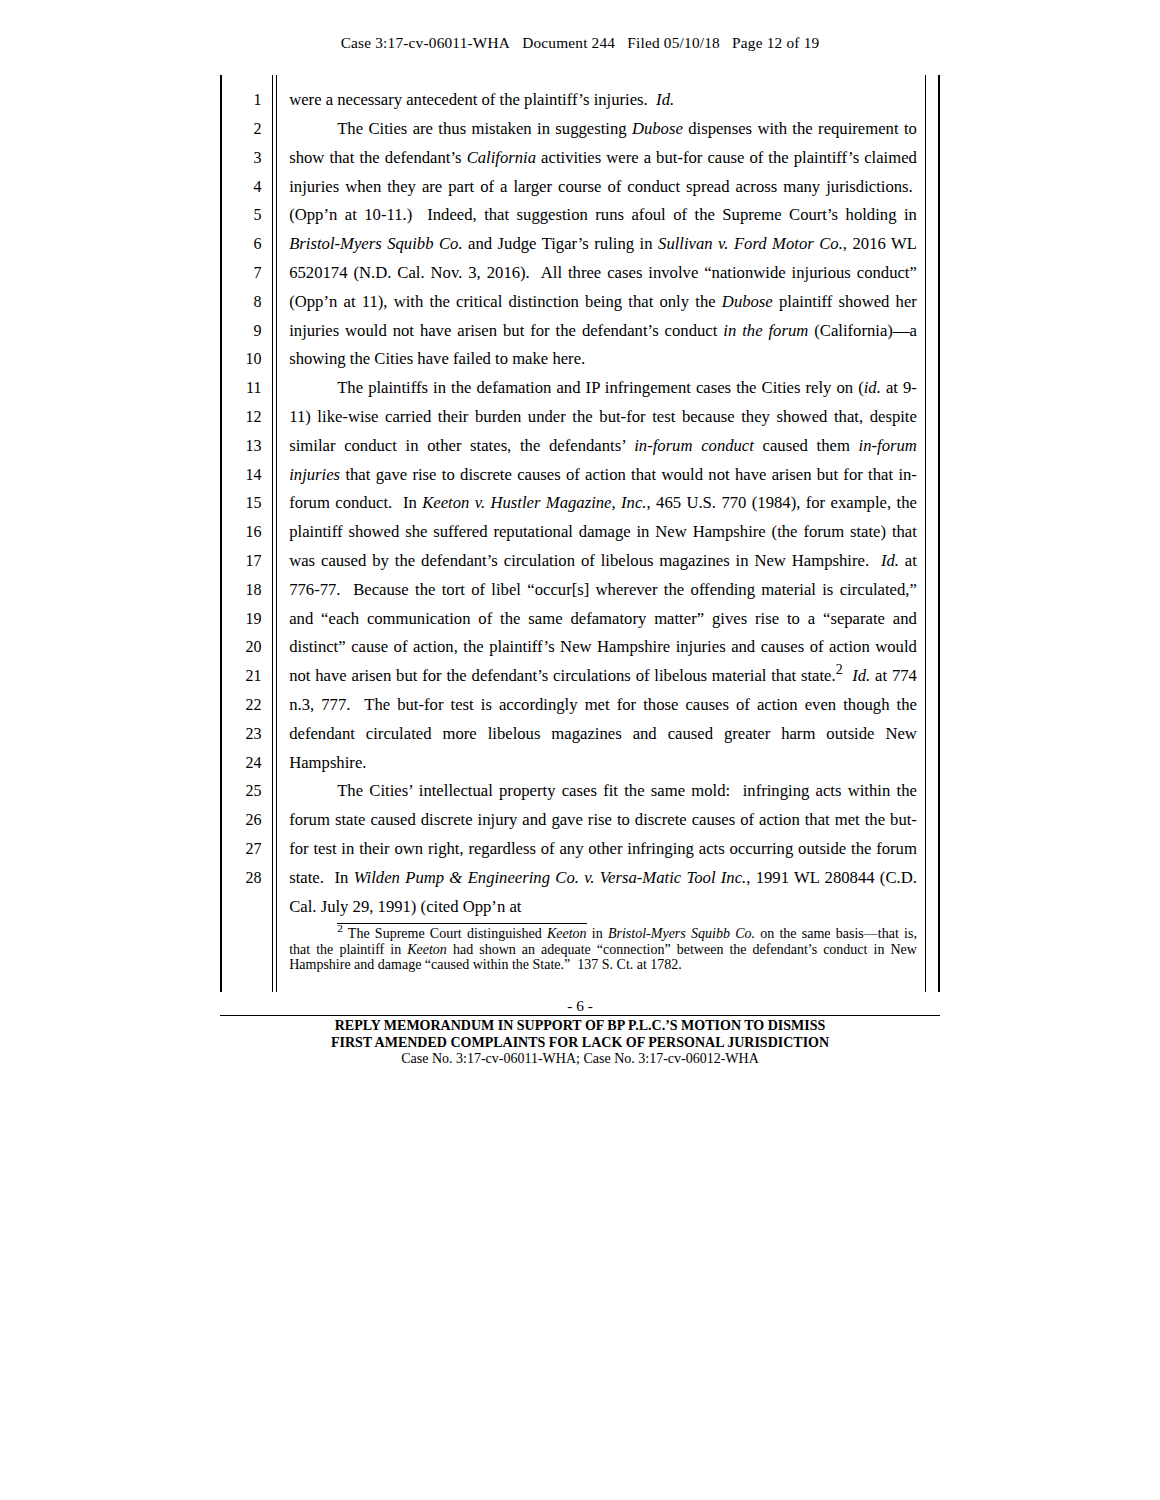Case 3:17-cv-06011-WHA Document 244 Filed 05/10/18 Page 12 of 19
1
2
3
4
5
6
7
8
9
10
11
12
13
14
15
16
17
18
19
20
21
22
23
24
25
26
27
28
were a necessary antecedent of the plaintiff’s injuries. Id.
The Cities are thus mistaken in suggesting Dubose dispenses with the requirement to show that the defendant’s California activities were a but-for cause of the plaintiff’s claimed injuries when they are part of a larger course of conduct spread across many jurisdictions. (Opp’n at 10-11.) Indeed, that suggestion runs afoul of the Supreme Court’s holding in Bristol-Myers Squibb Co. and Judge Tigar’s ruling in Sullivan v. Ford Motor Co., 2016 WL 6520174 (N.D. Cal. Nov. 3, 2016). All three cases involve “nationwide injurious conduct” (Opp’n at 11), with the critical distinction being that only the Dubose plaintiff showed her injuries would not have arisen but for the defendant’s conduct in the forum (California)—a showing the Cities have failed to make here.
The plaintiffs in the defamation and IP infringement cases the Cities rely on (id. at 9-11) like-wise carried their burden under the but-for test because they showed that, despite similar conduct in other states, the defendants’ in-forum conduct caused them in-forum injuries that gave rise to discrete causes of action that would not have arisen but for that in-forum conduct. In Keeton v. Hustler Magazine, Inc., 465 U.S. 770 (1984), for example, the plaintiff showed she suffered reputational damage in New Hampshire (the forum state) that was caused by the defendant’s circulation of libelous magazines in New Hampshire. Id. at 776-77. Because the tort of libel “occur[s] wherever the offending material is circulated,” and “each communication of the same defamatory matter” gives rise to a “separate and distinct” cause of action, the plaintiff’s New Hampshire injuries and causes of action would not have arisen but for the defendant’s circulations of libelous material that state.2 Id. at 774 n.3, 777. The but-for test is accordingly met for those causes of action even though the defendant circulated more libelous magazines and caused greater harm outside New Hampshire.
The Cities’ intellectual property cases fit the same mold: infringing acts within the forum state caused discrete injury and gave rise to discrete causes of action that met the but-for test in their own right, regardless of any other infringing acts occurring outside the forum state. In Wilden Pump & Engineering Co. v. Versa-Matic Tool Inc., 1991 WL 280844 (C.D. Cal. July 29, 1991) (cited Opp’n at
2 The Supreme Court distinguished Keeton in Bristol-Myers Squibb Co. on the same basis—that is, that the plaintiff in Keeton had shown an adequate “connection” between the defendant’s conduct in New Hampshire and damage “caused within the State.” 137 S. Ct. at 1782.
- 6 -
REPLY MEMORANDUM IN SUPPORT OF BP P.L.C.’S MOTION TO DISMISS
FIRST AMENDED COMPLAINTS FOR LACK OF PERSONAL JURISDICTION
Case No. 3:17-cv-06011-WHA; Case No. 3:17-cv-06012-WHA